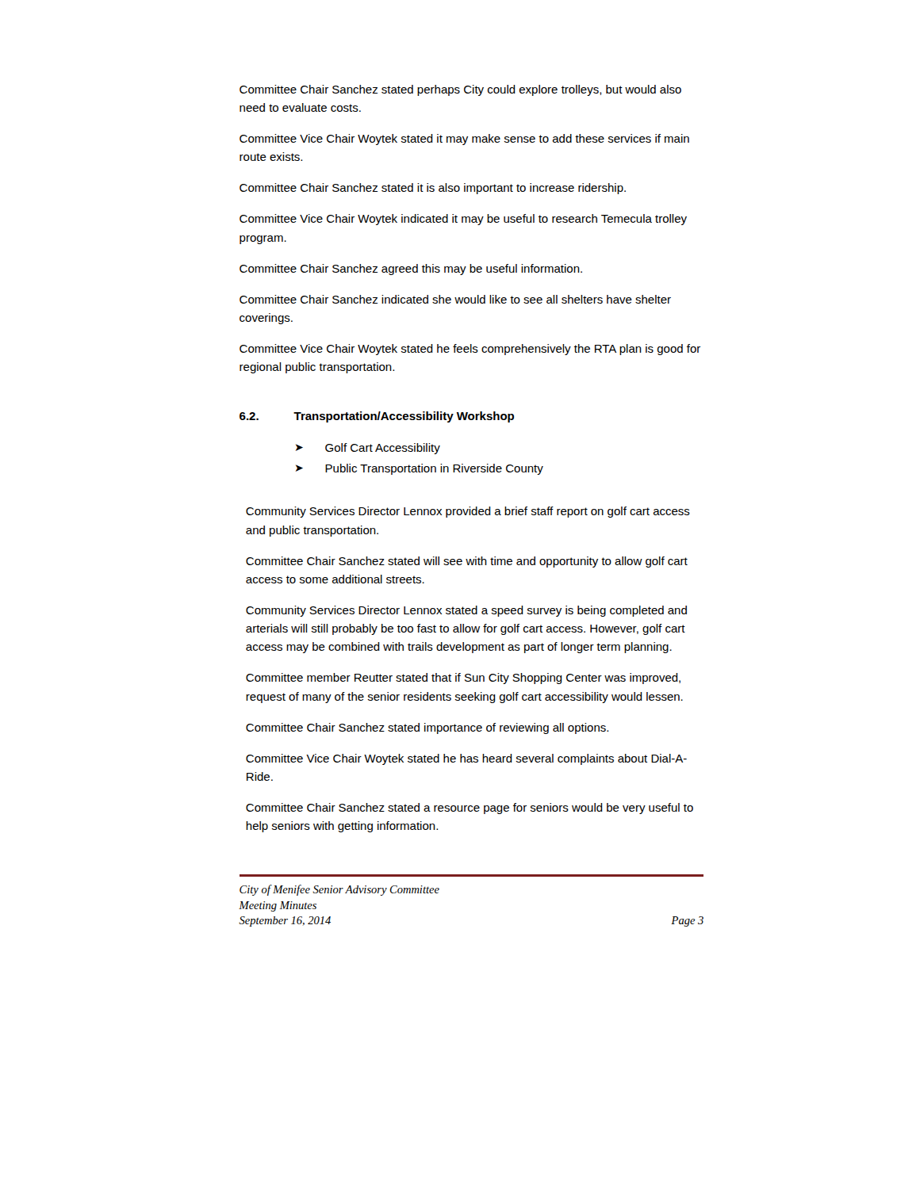Committee Chair Sanchez stated perhaps City could explore trolleys, but would also need to evaluate costs.
Committee Vice Chair Woytek stated it may make sense to add these services if main route exists.
Committee Chair Sanchez stated it is also important to increase ridership.
Committee Vice Chair Woytek indicated it may be useful to research Temecula trolley program.
Committee Chair Sanchez agreed this may be useful information.
Committee Chair Sanchez indicated she would like to see all shelters have shelter coverings.
Committee Vice Chair Woytek stated he feels comprehensively the RTA plan is good for regional public transportation.
6.2. Transportation/Accessibility Workshop
Golf Cart Accessibility
Public Transportation in Riverside County
Community Services Director Lennox provided a brief staff report on golf cart access and public transportation.
Committee Chair Sanchez stated will see with time and opportunity to allow golf cart access to some additional streets.
Community Services Director Lennox stated a speed survey is being completed and arterials will still probably be too fast to allow for golf cart access. However, golf cart access may be combined with trails development as part of longer term planning.
Committee member Reutter stated that if Sun City Shopping Center was improved, request of many of the senior residents seeking golf cart accessibility would lessen.
Committee Chair Sanchez stated importance of reviewing all options.
Committee Vice Chair Woytek stated he has heard several complaints about Dial-A-Ride.
Committee Chair Sanchez stated a resource page for seniors would be very useful to help seniors with getting information.
City of Menifee Senior Advisory Committee
Meeting Minutes
September 16, 2014 Page 3